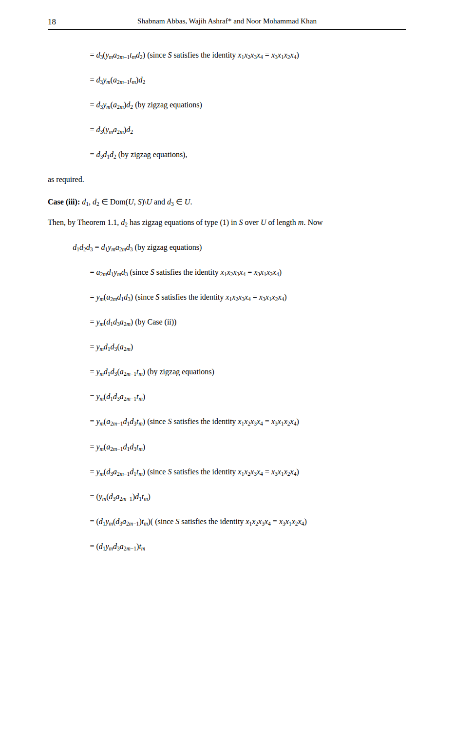18
Shabnam Abbas, Wajih Ashraf* and Noor Mohammad Khan
= d3(yma2m−1tmd2) (since S satisfies the identity x1x2x3x4 = x3x1x2x4)
= d3ym(a2m−1tm)d2
= d3ym(a2m)d2 (by zigzag equations)
= d3(yma2m)d2
= d3d1d2 (by zigzag equations),
as required.
Case (iii): d1, d2 ∈ Dom(U, S)\U and d3 ∈ U.
Then, by Theorem 1.1, d2 has zigzag equations of type (1) in S over U of length m. Now
d1d2d3 = d1yma2md3 (by zigzag equations)
= a2md1ymd3 (since S satisfies the identity x1x2x3x4 = x3x1x2x4)
= ym(a2md1d3) (since S satisfies the identity x1x2x3x4 = x3x1x2x4)
= ym(d1d3a2m) (by Case (ii))
= ymd1d3(a2m)
= ymd1d3(a2m−1tm) (by zigzag equations)
= ym(d1d3a2m−1tm)
= ym(a2m−1d1d3tm) (since S satisfies the identity x1x2x3x4 = x3x1x2x4)
= ym(a2m−1d1d3tm)
= ym(d3a2m−1d1tm) (since S satisfies the identity x1x2x3x4 = x3x1x2x4)
= (ym(d3a2m−1)d1tm)
= (d1ym(d3a2m−1)tm)( (since S satisfies the identity x1x2x3x4 = x3x1x2x4)
= (d1ymd3a2m−1)tm